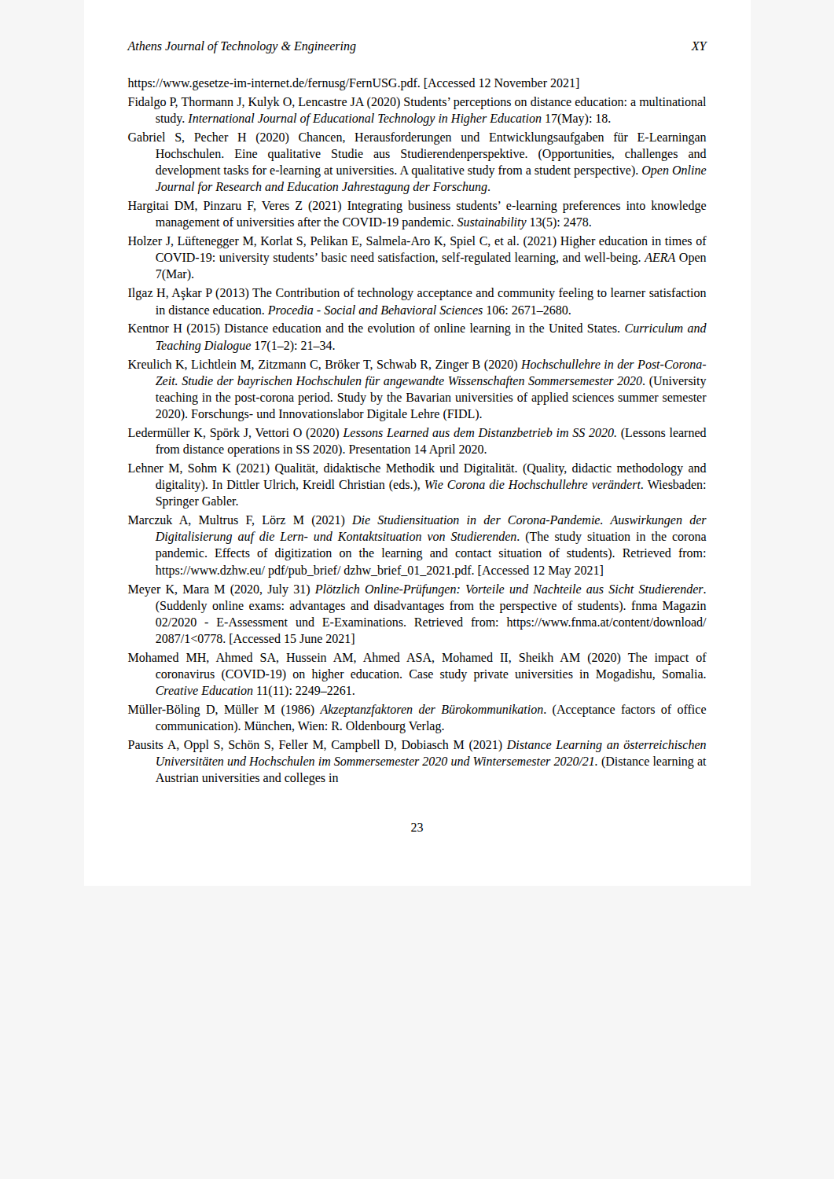Athens Journal of Technology & Engineering XY
https://www.gesetze-im-internet.de/fernusg/FernUSG.pdf. [Accessed 12 November 2021]
Fidalgo P, Thormann J, Kulyk O, Lencastre JA (2020) Students’ perceptions on distance education: a multinational study. International Journal of Educational Technology in Higher Education 17(May): 18.
Gabriel S, Pecher H (2020) Chancen, Herausforderungen und Entwicklungsaufgaben für E-Learningan Hochschulen. Eine qualitative Studie aus Studierendenperspektive. (Opportunities, challenges and development tasks for e-learning at universities. A qualitative study from a student perspective). Open Online Journal for Research and Education Jahrestagung der Forschung.
Hargitai DM, Pinzaru F, Veres Z (2021) Integrating business students’ e-learning preferences into knowledge management of universities after the COVID-19 pandemic. Sustainability 13(5): 2478.
Holzer J, Lüftenegger M, Korlat S, Pelikan E, Salmela-Aro K, Spiel C, et al. (2021) Higher education in times of COVID-19: university students’ basic need satisfaction, self-regulated learning, and well-being. AERA Open 7(Mar).
Ilgaz H, Aşkar P (2013) The Contribution of technology acceptance and community feeling to learner satisfaction in distance education. Procedia - Social and Behavioral Sciences 106: 2671–2680.
Kentnor H (2015) Distance education and the evolution of online learning in the United States. Curriculum and Teaching Dialogue 17(1–2): 21–34.
Kreulich K, Lichtlein M, Zitzmann C, Bröker T, Schwab R, Zinger B (2020) Hochschullehre in der Post-Corona-Zeit. Studie der bayrischen Hochschulen für angewandte Wissenschaften Sommersemester 2020. (University teaching in the post-corona period. Study by the Bavarian universities of applied sciences summer semester 2020). Forschungs- und Innovationslabor Digitale Lehre (FIDL).
Ledermüller K, Spörk J, Vettori O (2020) Lessons Learned aus dem Distanzbetrieb im SS 2020. (Lessons learned from distance operations in SS 2020). Presentation 14 April 2020.
Lehner M, Sohm K (2021) Qualität, didaktische Methodik und Digitalität. (Quality, didactic methodology and digitality). In Dittler Ulrich, Kreidl Christian (eds.), Wie Corona die Hochschullehre verändert. Wiesbaden: Springer Gabler.
Marczuk A, Multrus F, Lörz M (2021) Die Studiensituation in der Corona-Pandemie. Auswirkungen der Digitalisierung auf die Lern- und Kontaktsituation von Studierenden. (The study situation in the corona pandemic. Effects of digitization on the learning and contact situation of students). Retrieved from: https://www.dzhw.eu/ pdf/pub_brief/ dzhw_brief_01_2021.pdf. [Accessed 12 May 2021]
Meyer K, Mara M (2020, July 31) Plötzlich Online-Prüfungen: Vorteile und Nachteile aus Sicht Studierender. (Suddenly online exams: advantages and disadvantages from the perspective of students). fnma Magazin 02/2020 - E-Assessment und E-Examinations. Retrieved from: https://www.fnma.at/content/download/ 2087/1<0778. [Accessed 15 June 2021]
Mohamed MH, Ahmed SA, Hussein AM, Ahmed ASA, Mohamed II, Sheikh AM (2020) The impact of coronavirus (COVID-19) on higher education. Case study private universities in Mogadishu, Somalia. Creative Education 11(11): 2249–2261.
Müller-Böling D, Müller M (1986) Akzeptanzfaktoren der Bürokommunikation. (Acceptance factors of office communication). München, Wien: R. Oldenbourg Verlag.
Pausits A, Oppl S, Schön S, Feller M, Campbell D, Dobiasch M (2021) Distance Learning an österreichischen Universitäten und Hochschulen im Sommersemester 2020 und Wintersemester 2020/21. (Distance learning at Austrian universities and colleges in
23